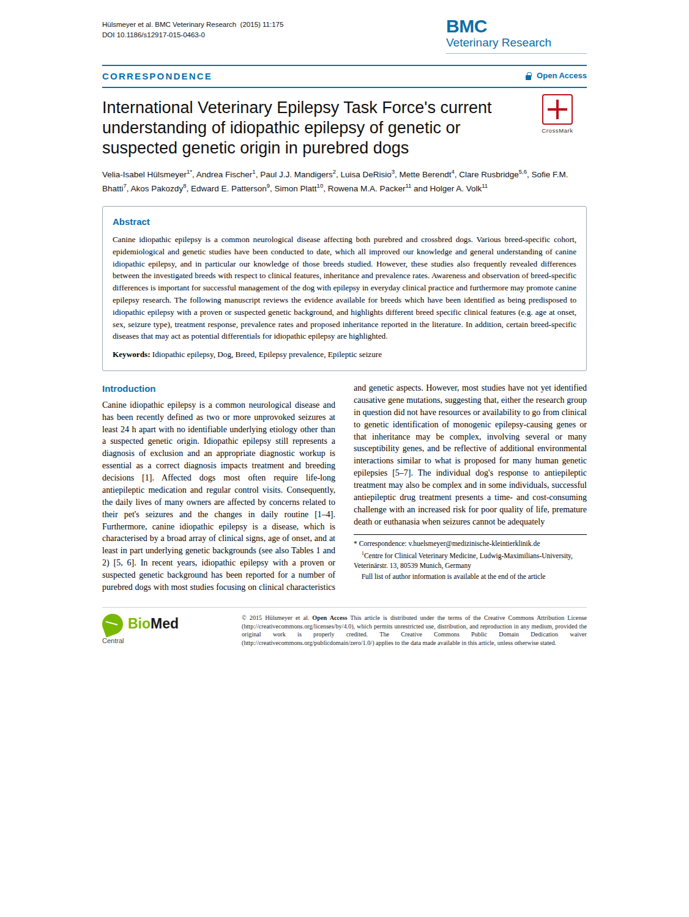Hülsmeyer et al. BMC Veterinary Research (2015) 11:175
DOI 10.1186/s12917-015-0463-0
BMC
Veterinary Research
Correspondence
Open Access
CrossMark
International Veterinary Epilepsy Task Force's current understanding of idiopathic epilepsy of genetic or suspected genetic origin in purebred dogs
Velia-Isabel Hülsmeyer1*, Andrea Fischer1, Paul J.J. Mandigers2, Luisa DeRisio3, Mette Berendt4, Clare Rusbridge5,6, Sofie F.M. Bhatti7, Akos Pakozdy8, Edward E. Patterson9, Simon Platt10, Rowena M.A. Packer11 and Holger A. Volk11
Abstract
Canine idiopathic epilepsy is a common neurological disease affecting both purebred and crossbred dogs. Various breed-specific cohort, epidemiological and genetic studies have been conducted to date, which all improved our knowledge and general understanding of canine idiopathic epilepsy, and in particular our knowledge of those breeds studied. However, these studies also frequently revealed differences between the investigated breeds with respect to clinical features, inheritance and prevalence rates. Awareness and observation of breed-specific differences is important for successful management of the dog with epilepsy in everyday clinical practice and furthermore may promote canine epilepsy research. The following manuscript reviews the evidence available for breeds which have been identified as being predisposed to idiopathic epilepsy with a proven or suspected genetic background, and highlights different breed specific clinical features (e.g. age at onset, sex, seizure type), treatment response, prevalence rates and proposed inheritance reported in the literature. In addition, certain breed-specific diseases that may act as potential differentials for idiopathic epilepsy are highlighted.
Keywords: Idiopathic epilepsy, Dog, Breed, Epilepsy prevalence, Epileptic seizure
Introduction
Canine idiopathic epilepsy is a common neurological disease and has been recently defined as two or more unprovoked seizures at least 24 h apart with no identifiable underlying etiology other than a suspected genetic origin. Idiopathic epilepsy still represents a diagnosis of exclusion and an appropriate diagnostic workup is essential as a correct diagnosis impacts treatment and breeding decisions [1]. Affected dogs most often require life-long antiepileptic medication and regular control visits. Consequently, the daily lives of many owners are affected by concerns related to their pet's seizures and the changes in daily routine [1–4]. Furthermore, canine idiopathic epilepsy is a disease, which is characterised by a broad array of clinical signs, age of onset, and at least in part underlying genetic backgrounds (see also Tables 1 and 2) [5, 6]. In recent years, idiopathic epilepsy with a proven or suspected genetic background has been reported for a number of purebred dogs with most studies focusing on clinical characteristics and genetic aspects. However, most studies have not yet identified causative gene mutations, suggesting that, either the research group in question did not have resources or availability to go from clinical to genetic identification of monogenic epilepsy-causing genes or that inheritance may be complex, involving several or many susceptibility genes, and be reflective of additional environmental interactions similar to what is proposed for many human genetic epilepsies [5–7]. The individual dog's response to antiepileptic treatment may also be complex and in some individuals, successful antiepileptic drug treatment presents a time- and cost-consuming challenge with an increased risk for poor quality of life, premature death or euthanasia when seizures cannot be adequately
* Correspondence: v.huelsmeyer@medizinische-kleintierklinik.de
1Centre for Clinical Veterinary Medicine, Ludwig-Maximilians-University, Veterinärstr. 13, 80539 Munich, Germany
Full list of author information is available at the end of the article
Bio Med
Central
© 2015 Hülsmeyer et al. Open Access This article is distributed under the terms of the Creative Commons Attribution License (http://creativecommons.org/licenses/by/4.0), which permits unrestricted use, distribution, and reproduction in any medium, provided the original work is properly credited. The Creative Commons Public Domain Dedication waiver (http://creativecommons.org/publicdomain/zero/1.0/) applies to the data made available in this article, unless otherwise stated.